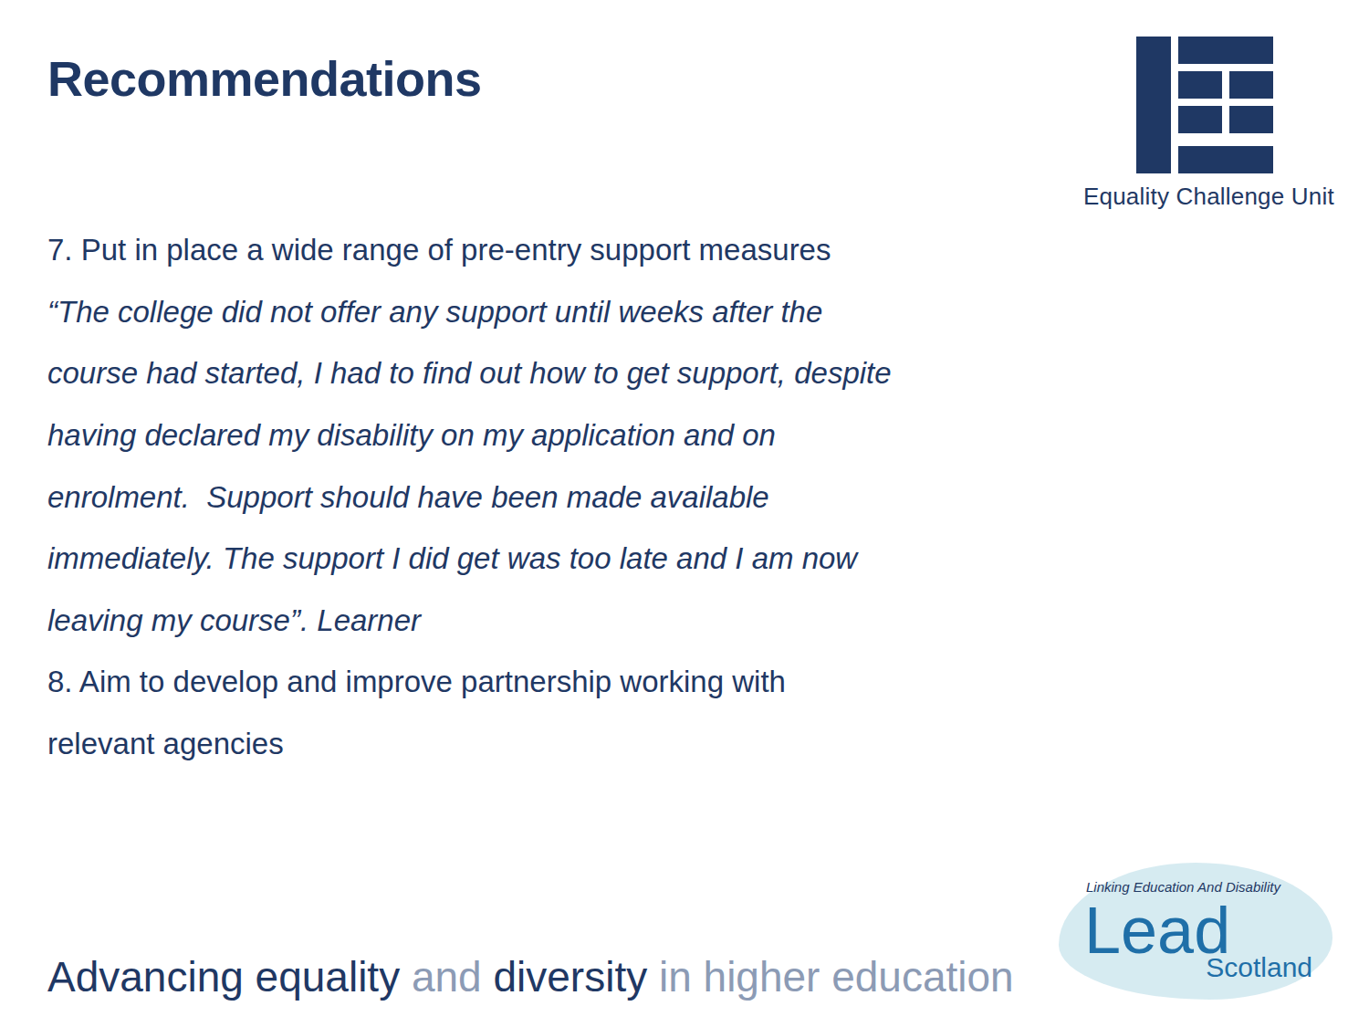Recommendations
Equality Challenge Unit
7. Put in place a wide range of pre-entry support measures
“The college did not offer any support until weeks after the
course had started, I had to find out how to get support, despite
having declared my disability on my application and on
enrolment. Support should have been made available
immediately. The support I did get was too late and I am now
leaving my course”. Learner
8. Aim to develop and improve partnership working with
relevant agencies
Advancing equality and diversity in higher education
Linking Education And Disability
Lead
Scotland